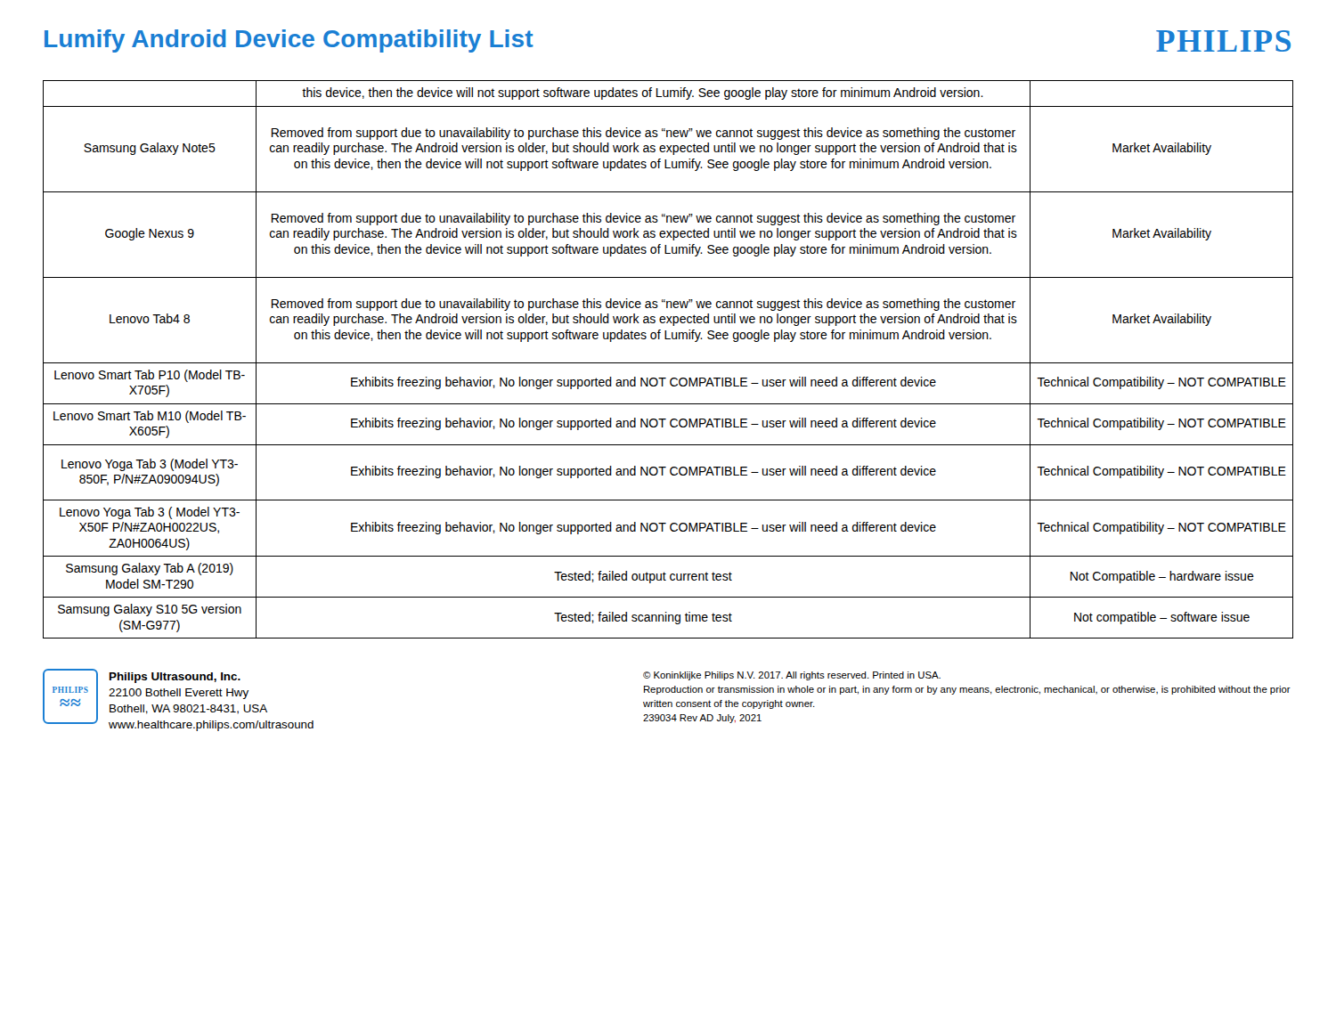Lumify Android Device Compatibility List
PHILIPS
| | this device, then the device will not support software updates of Lumify. See google play store for minimum Android version. | |
| Samsung Galaxy Note5 | Removed from support due to unavailability to purchase this device as “new” we cannot suggest this device as something the customer can readily purchase. The Android version is older, but should work as expected until we no longer support the version of Android that is on this device, then the device will not support software updates of Lumify. See google play store for minimum Android version. | Market Availability |
| Google Nexus 9 | Removed from support due to unavailability to purchase this device as “new” we cannot suggest this device as something the customer can readily purchase. The Android version is older, but should work as expected until we no longer support the version of Android that is on this device, then the device will not support software updates of Lumify. See google play store for minimum Android version. | Market Availability |
| Lenovo Tab4 8 | Removed from support due to unavailability to purchase this device as “new” we cannot suggest this device as something the customer can readily purchase. The Android version is older, but should work as expected until we no longer support the version of Android that is on this device, then the device will not support software updates of Lumify. See google play store for minimum Android version. | Market Availability |
| Lenovo Smart Tab P10 (Model TB-X705F) | Exhibits freezing behavior, No longer supported and NOT COMPATIBLE – user will need a different device | Technical Compatibility – NOT COMPATIBLE |
| Lenovo Smart Tab M10 (Model TB-X605F) | Exhibits freezing behavior, No longer supported and NOT COMPATIBLE – user will need a different device | Technical Compatibility – NOT COMPATIBLE |
| Lenovo Yoga Tab 3 (Model YT3-850F, P/N#ZA090094US) | Exhibits freezing behavior, No longer supported and NOT COMPATIBLE – user will need a different device | Technical Compatibility – NOT COMPATIBLE |
| Lenovo Yoga Tab 3 ( Model YT3-X50F P/N#ZA0H0022US, ZA0H0064US) | Exhibits freezing behavior, No longer supported and NOT COMPATIBLE – user will need a different device | Technical Compatibility – NOT COMPATIBLE |
| Samsung Galaxy Tab A (2019) Model SM-T290 | Tested; failed output current test | Not Compatible – hardware issue |
| Samsung Galaxy S10 5G version (SM-G977) | Tested; failed scanning time test | Not compatible – software issue |
PHILIPS
≈≈
Philips Ultrasound, Inc.
22100 Bothell Everett Hwy
Bothell, WA 98021-8431, USA
www.healthcare.philips.com/ultrasound
© Koninklijke Philips N.V. 2017. All rights reserved. Printed in USA.
Reproduction or transmission in whole or in part, in any form or by any means, electronic, mechanical, or otherwise, is prohibited without the prior written consent of the copyright owner.
239034 Rev AD July, 2021